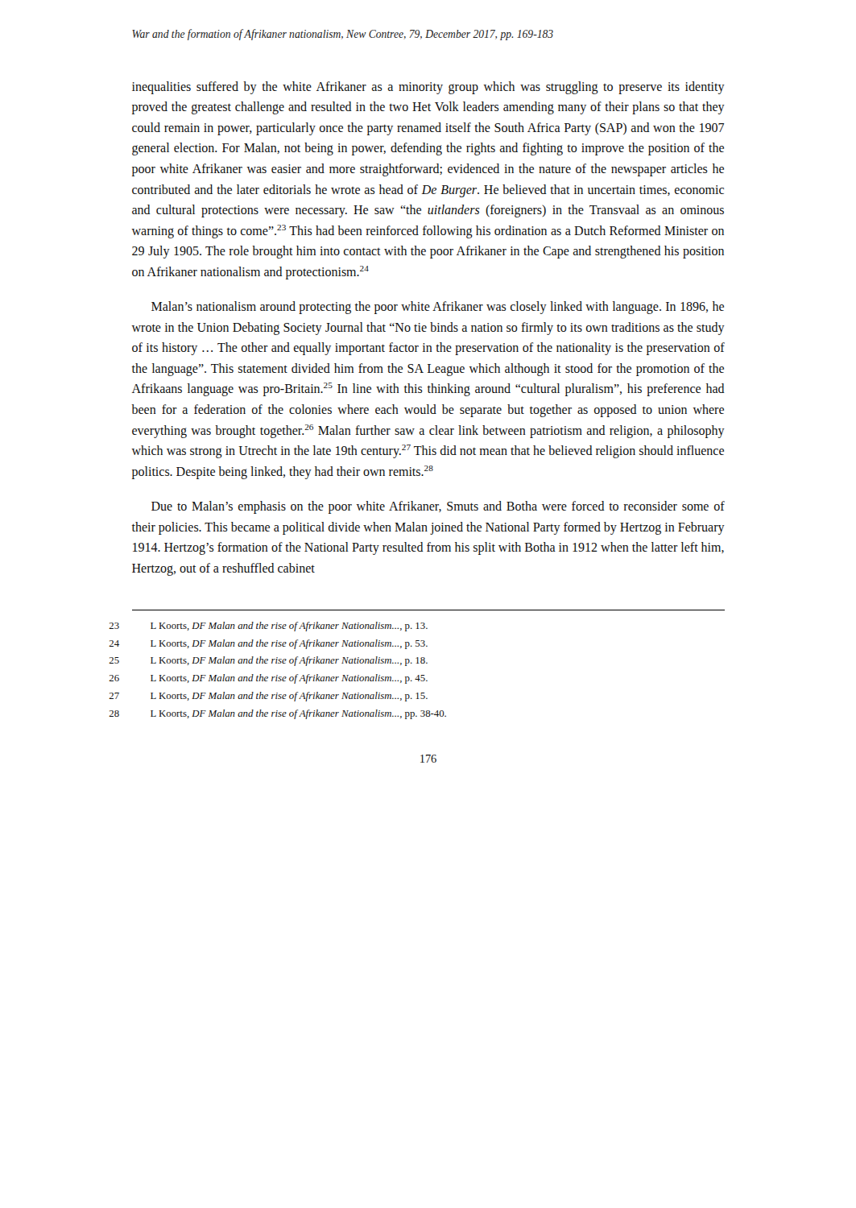War and the formation of Afrikaner nationalism, New Contree, 79, December 2017, pp. 169-183
inequalities suffered by the white Afrikaner as a minority group which was struggling to preserve its identity proved the greatest challenge and resulted in the two Het Volk leaders amending many of their plans so that they could remain in power, particularly once the party renamed itself the South Africa Party (SAP) and won the 1907 general election. For Malan, not being in power, defending the rights and fighting to improve the position of the poor white Afrikaner was easier and more straightforward; evidenced in the nature of the newspaper articles he contributed and the later editorials he wrote as head of De Burger. He believed that in uncertain times, economic and cultural protections were necessary. He saw “the uitlanders (foreigners) in the Transvaal as an ominous warning of things to come”.23 This had been reinforced following his ordination as a Dutch Reformed Minister on 29 July 1905. The role brought him into contact with the poor Afrikaner in the Cape and strengthened his position on Afrikaner nationalism and protectionism.24
Malan’s nationalism around protecting the poor white Afrikaner was closely linked with language. In 1896, he wrote in the Union Debating Society Journal that “No tie binds a nation so firmly to its own traditions as the study of its history … The other and equally important factor in the preservation of the nationality is the preservation of the language”. This statement divided him from the SA League which although it stood for the promotion of the Afrikaans language was pro-Britain.25 In line with this thinking around “cultural pluralism”, his preference had been for a federation of the colonies where each would be separate but together as opposed to union where everything was brought together.26 Malan further saw a clear link between patriotism and religion, a philosophy which was strong in Utrecht in the late 19th century.27 This did not mean that he believed religion should influence politics. Despite being linked, they had their own remits.28
Due to Malan’s emphasis on the poor white Afrikaner, Smuts and Botha were forced to reconsider some of their policies. This became a political divide when Malan joined the National Party formed by Hertzog in February 1914. Hertzog’s formation of the National Party resulted from his split with Botha in 1912 when the latter left him, Hertzog, out of a reshuffled cabinet
23 L Koorts, DF Malan and the rise of Afrikaner Nationalism..., p. 13.
24 L Koorts, DF Malan and the rise of Afrikaner Nationalism..., p. 53.
25 L Koorts, DF Malan and the rise of Afrikaner Nationalism..., p. 18.
26 L Koorts, DF Malan and the rise of Afrikaner Nationalism..., p. 45.
27 L Koorts, DF Malan and the rise of Afrikaner Nationalism..., p. 15.
28 L Koorts, DF Malan and the rise of Afrikaner Nationalism..., pp. 38-40.
176